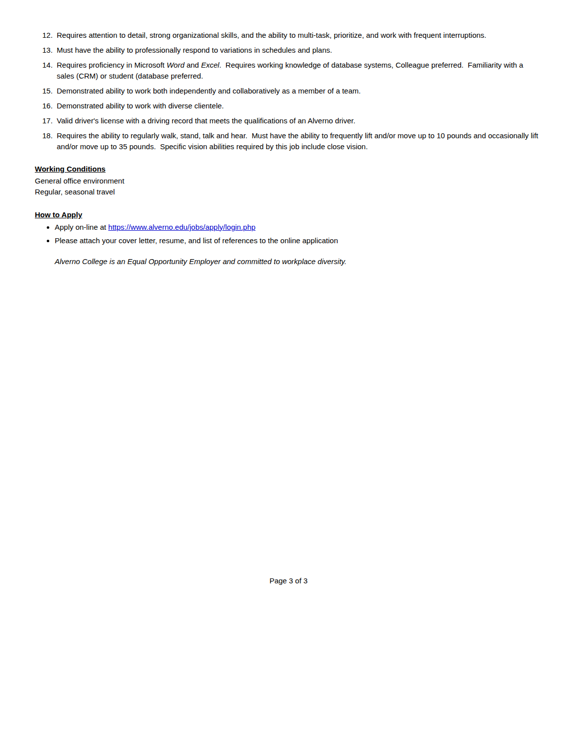Requires attention to detail, strong organizational skills, and the ability to multi-task, prioritize, and work with frequent interruptions.
Must have the ability to professionally respond to variations in schedules and plans.
Requires proficiency in Microsoft Word and Excel. Requires working knowledge of database systems, Colleague preferred. Familiarity with a sales (CRM) or student (database preferred.
Demonstrated ability to work both independently and collaboratively as a member of a team.
Demonstrated ability to work with diverse clientele.
Valid driver's license with a driving record that meets the qualifications of an Alverno driver.
Requires the ability to regularly walk, stand, talk and hear. Must have the ability to frequently lift and/or move up to 10 pounds and occasionally lift and/or move up to 35 pounds. Specific vision abilities required by this job include close vision.
Working Conditions
General office environment
Regular, seasonal travel
How to Apply
Apply on-line at https://www.alverno.edu/jobs/apply/login.php
Please attach your cover letter, resume, and list of references to the online application
Alverno College is an Equal Opportunity Employer and committed to workplace diversity.
Page 3 of 3